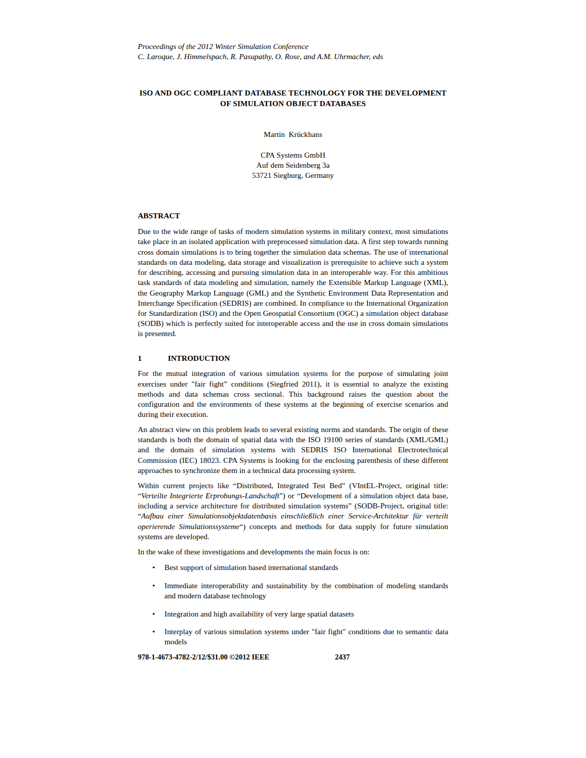Proceedings of the 2012 Winter Simulation Conference
C. Laroque, J. Himmelspach, R. Pasupathy, O. Rose, and A.M. Uhrmacher, eds
ISO and OGC Compliant Database Technology for the Development
of Simulation Object Databases
Martin Krückhans
CPA Systems GmbH
Auf dem Seidenberg 3a
53721 Siegburg, Germany
Abstract
Due to the wide range of tasks of modern simulation systems in military context, most simulations take place in an isolated application with preprocessed simulation data. A first step towards running cross domain simulations is to bring together the simulation data schemas. The use of international standards on data modeling, data storage and visualization is prerequisite to achieve such a system for describing, accessing and pursuing simulation data in an interoperable way. For this ambitious task standards of data modeling and simulation, namely the Extensible Markup Language (XML), the Geography Markup Language (GML) and the Synthetic Environment Data Representation and Interchange Specification (SEDRIS) are combined. In compliance to the International Organization for Standardization (ISO) and the Open Geospatial Consortium (OGC) a simulation object database (SODB) which is perfectly suited for interoperable access and the use in cross domain simulations is presented.
1 Introduction
For the mutual integration of various simulation systems for the purpose of simulating joint exercises under "fair fight” conditions (Siegfried 2011), it is essential to analyze the existing methods and data schemas cross sectional. This background raises the question about the configuration and the environments of these systems at the beginning of exercise scenarios and during their execution.
An abstract view on this problem leads to several existing norms and standards. The origin of these standards is both the domain of spatial data with the ISO 19100 series of standards (XML/GML) and the domain of simulation systems with SEDRIS ISO International Electrotechnical Commission (IEC) 18023. CPA Systems is looking for the enclosing parenthesis of these different approaches to synchronize them in a technical data processing system.
Within current projects like “Distributed, Integrated Test Bed” (VIntEL-Project, original title: “Verteilte Integrierte Erprobungs-Landschaft”) or “Development of a simulation object data base, including a service architecture for distributed simulation systems” (SODB-Project, original title: “Aufbau einer Simulationsobjektdatenbasis einschließlich einer Service-Architektur für verteilt operierende Simulationssysteme“) concepts and methods for data supply for future simulation systems are developed.
In the wake of these investigations and developments the main focus is on:
Best support of simulation based international standards
Immediate interoperability and sustainability by the combination of modeling standards and modern database technology
Integration and high availability of very large spatial datasets
Interplay of various simulation systems under "fair fight" conditions due to semantic data models
978-1-4673-4782-2/12/$31.00 ©2012 IEEE 2437